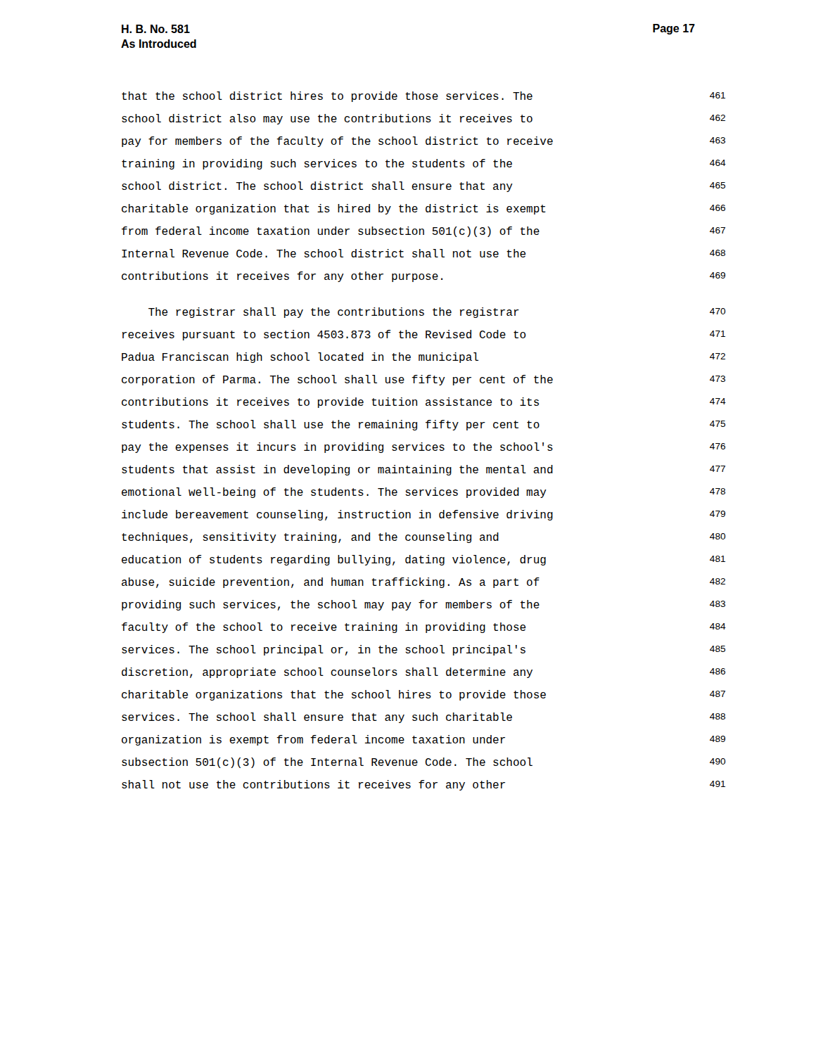H. B. No. 581
As Introduced
Page 17
that the school district hires to provide those services. The
school district also may use the contributions it receives to
pay for members of the faculty of the school district to receive
training in providing such services to the students of the
school district. The school district shall ensure that any
charitable organization that is hired by the district is exempt
from federal income taxation under subsection 501(c)(3) of the
Internal Revenue Code. The school district shall not use the
contributions it receives for any other purpose.
The registrar shall pay the contributions the registrar
receives pursuant to section 4503.873 of the Revised Code to
Padua Franciscan high school located in the municipal
corporation of Parma. The school shall use fifty per cent of the
contributions it receives to provide tuition assistance to its
students. The school shall use the remaining fifty per cent to
pay the expenses it incurs in providing services to the school's
students that assist in developing or maintaining the mental and
emotional well-being of the students. The services provided may
include bereavement counseling, instruction in defensive driving
techniques, sensitivity training, and the counseling and
education of students regarding bullying, dating violence, drug
abuse, suicide prevention, and human trafficking. As a part of
providing such services, the school may pay for members of the
faculty of the school to receive training in providing those
services. The school principal or, in the school principal's
discretion, appropriate school counselors shall determine any
charitable organizations that the school hires to provide those
services. The school shall ensure that any such charitable
organization is exempt from federal income taxation under
subsection 501(c)(3) of the Internal Revenue Code. The school
shall not use the contributions it receives for any other